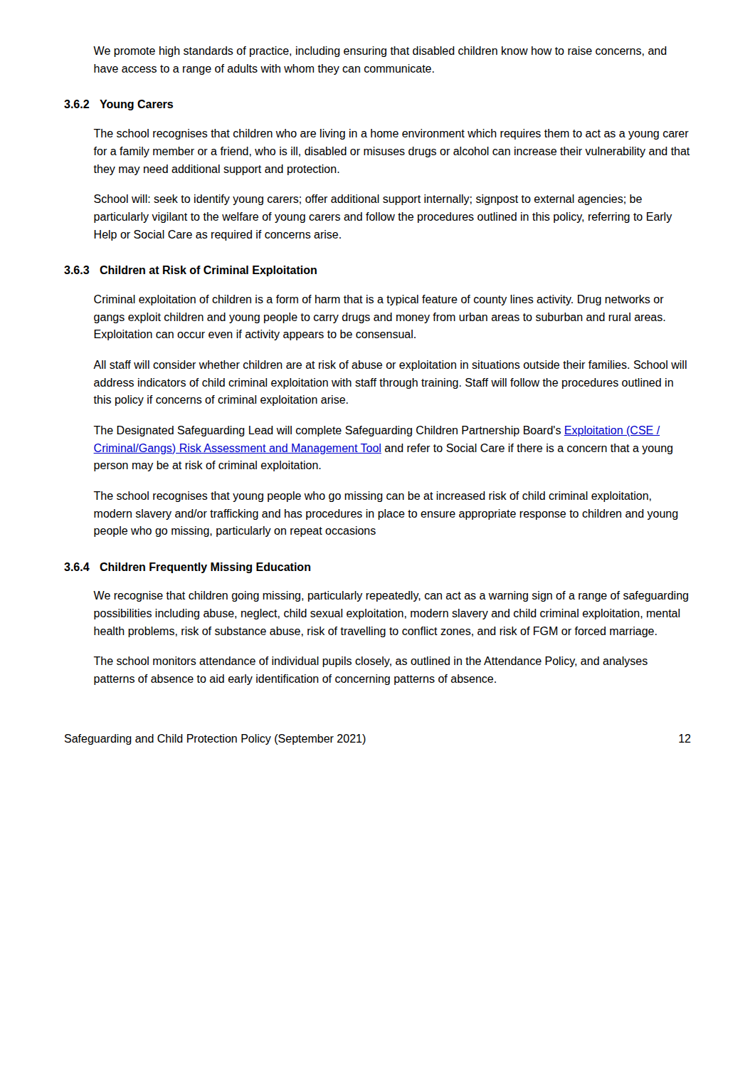We promote high standards of practice, including ensuring that disabled children know how to raise concerns, and have access to a range of adults with whom they can communicate.
3.6.2 Young Carers
The school recognises that children who are living in a home environment which requires them to act as a young carer for a family member or a friend, who is ill, disabled or misuses drugs or alcohol can increase their vulnerability and that they may need additional support and protection.
School will: seek to identify young carers; offer additional support internally; signpost to external agencies; be particularly vigilant to the welfare of young carers and follow the procedures outlined in this policy, referring to Early Help or Social Care as required if concerns arise.
3.6.3 Children at Risk of Criminal Exploitation
Criminal exploitation of children is a form of harm that is a typical feature of county lines activity. Drug networks or gangs exploit children and young people to carry drugs and money from urban areas to suburban and rural areas. Exploitation can occur even if activity appears to be consensual.
All staff will consider whether children are at risk of abuse or exploitation in situations outside their families. School will address indicators of child criminal exploitation with staff through training. Staff will follow the procedures outlined in this policy if concerns of criminal exploitation arise.
The Designated Safeguarding Lead will complete Safeguarding Children Partnership Board's Exploitation (CSE / Criminal/Gangs) Risk Assessment and Management Tool and refer to Social Care if there is a concern that a young person may be at risk of criminal exploitation.
The school recognises that young people who go missing can be at increased risk of child criminal exploitation, modern slavery and/or trafficking and has procedures in place to ensure appropriate response to children and young people who go missing, particularly on repeat occasions
3.6.4 Children Frequently Missing Education
We recognise that children going missing, particularly repeatedly, can act as a warning sign of a range of safeguarding possibilities including abuse, neglect, child sexual exploitation, modern slavery and child criminal exploitation, mental health problems, risk of substance abuse, risk of travelling to conflict zones, and risk of FGM or forced marriage.
The school monitors attendance of individual pupils closely, as outlined in the Attendance Policy, and analyses patterns of absence to aid early identification of concerning patterns of absence.
Safeguarding and Child Protection Policy (September 2021)
12